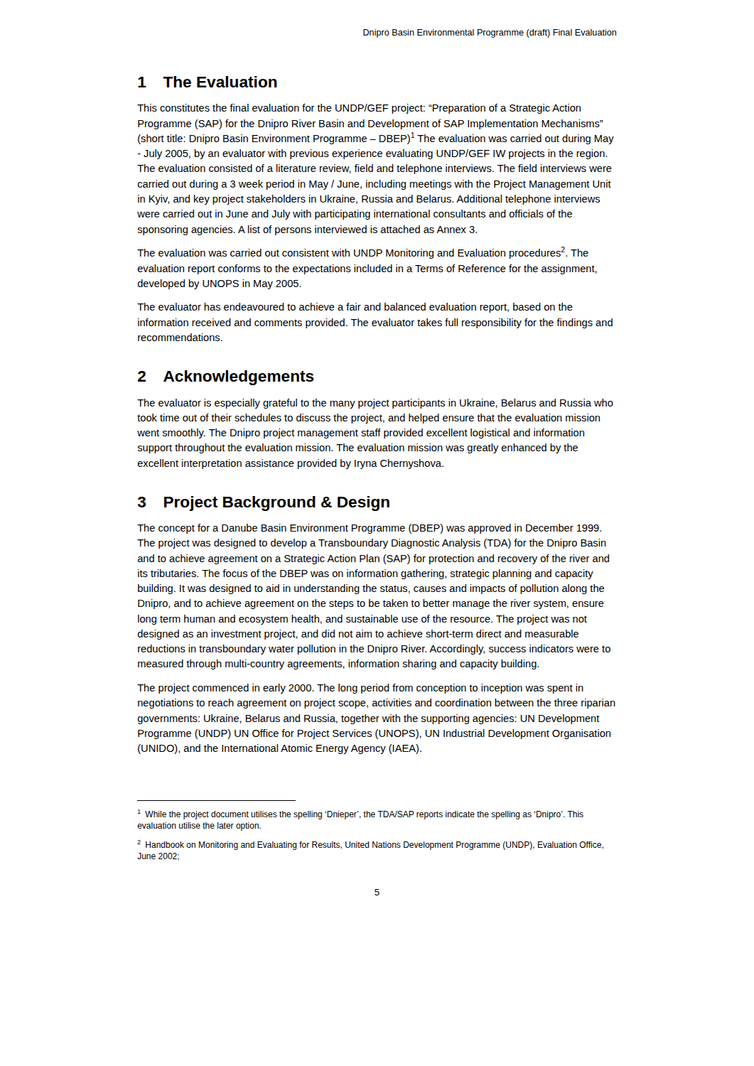Dnipro Basin Environmental Programme (draft) Final Evaluation
1 The Evaluation
This constitutes the final evaluation for the UNDP/GEF project: “Preparation of a Strategic Action Programme (SAP) for the Dnipro River Basin and Development of SAP Implementation Mechanisms” (short title: Dnipro Basin Environment Programme – DBEP)1 The evaluation was carried out during May - July 2005, by an evaluator with previous experience evaluating UNDP/GEF IW projects in the region. The evaluation consisted of a literature review, field and telephone interviews. The field interviews were carried out during a 3 week period in May / June, including meetings with the Project Management Unit in Kyiv, and key project stakeholders in Ukraine, Russia and Belarus. Additional telephone interviews were carried out in June and July with participating international consultants and officials of the sponsoring agencies. A list of persons interviewed is attached as Annex 3.
The evaluation was carried out consistent with UNDP Monitoring and Evaluation procedures2. The evaluation report conforms to the expectations included in a Terms of Reference for the assignment, developed by UNOPS in May 2005.
The evaluator has endeavoured to achieve a fair and balanced evaluation report, based on the information received and comments provided. The evaluator takes full responsibility for the findings and recommendations.
2 Acknowledgements
The evaluator is especially grateful to the many project participants in Ukraine, Belarus and Russia who took time out of their schedules to discuss the project, and helped ensure that the evaluation mission went smoothly. The Dnipro project management staff provided excellent logistical and information support throughout the evaluation mission. The evaluation mission was greatly enhanced by the excellent interpretation assistance provided by Iryna Chernyshova.
3 Project Background & Design
The concept for a Danube Basin Environment Programme (DBEP) was approved in December 1999. The project was designed to develop a Transboundary Diagnostic Analysis (TDA) for the Dnipro Basin and to achieve agreement on a Strategic Action Plan (SAP) for protection and recovery of the river and its tributaries. The focus of the DBEP was on information gathering, strategic planning and capacity building. It was designed to aid in understanding the status, causes and impacts of pollution along the Dnipro, and to achieve agreement on the steps to be taken to better manage the river system, ensure long term human and ecosystem health, and sustainable use of the resource. The project was not designed as an investment project, and did not aim to achieve short-term direct and measurable reductions in transboundary water pollution in the Dnipro River. Accordingly, success indicators were to measured through multi-country agreements, information sharing and capacity building.
The project commenced in early 2000. The long period from conception to inception was spent in negotiations to reach agreement on project scope, activities and coordination between the three riparian governments: Ukraine, Belarus and Russia, together with the supporting agencies: UN Development Programme (UNDP) UN Office for Project Services (UNOPS), UN Industrial Development Organisation (UNIDO), and the International Atomic Energy Agency (IAEA).
1 While the project document utilises the spelling ‘Dnieper’, the TDA/SAP reports indicate the spelling as ‘Dnipro’. This evaluation utilise the later option.
2 Handbook on Monitoring and Evaluating for Results, United Nations Development Programme (UNDP), Evaluation Office, June 2002;
5